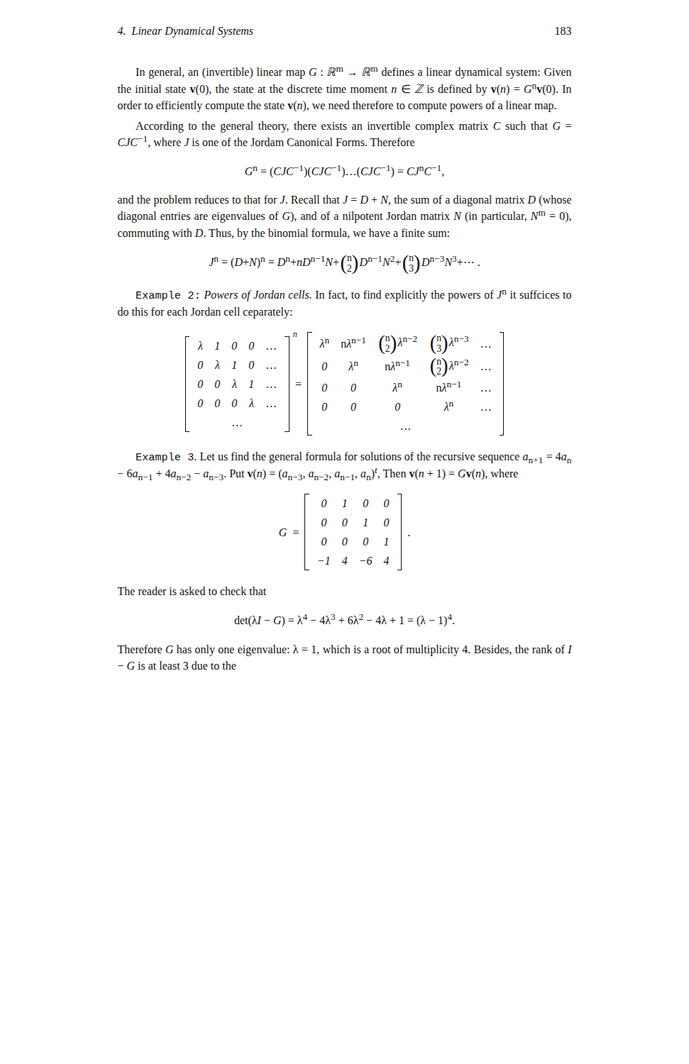4. Linear Dynamical Systems 183
In general, an (invertible) linear map G : ℝm → ℝm defines a linear dynamical system: Given the initial state v(0), the state at the discrete time moment n ∈ ℤ is defined by v(n) = Gn v(0). In order to efficiently compute the state v(n), we need therefore to compute powers of a linear map.
According to the general theory, there exists an invertible complex matrix C such that G = CJC−1, where J is one of the Jordam Canonical Forms. Therefore
Gn = (CJC−1)(CJC−1)…(CJC−1) = CJnC−1,
and the problem reduces to that for J. Recall that J = D + N, the sum of a diagonal matrix D (whose diagonal entries are eigenvalues of G), and of a nilpotent Jordan matrix N (in particular, Nm = 0), commuting with D. Thus, by the binomial formula, we have a finite sum:
Jn = (D+N)n = Dn+nDn−1N+(n 2) Dn−1N2+(n 3) Dn−3N3+⋯ .
Example 2: Powers of Jordan cells. In fact, to find explicitly the powers of Jn it suffcices to do this for each Jordan cell ceparately:
n
| λ | 1 | 0 | 0 | … |
| 0 | λ | 1 | 0 | … |
| 0 | 0 | λ | 1 | … |
| 0 | 0 | 0 | λ | … |
| … |
=
| λ n | n λ n−1 | ( n 2 ) λ n−2 | ( n 3 ) λ n−3 | … |
| 0 | λ n | n λ n−1 | ( n 2 ) λ n−2 | … |
| 0 | 0 | λ n | n λ n−1 | … |
| 0 | 0 | 0 | λ n | … |
| … |
Example 3. Let us find the general formula for solutions of the recursive sequence an+1 = 4an − 6an−1 + 4an−2 − an−3. Put v(n) = (an−3, an−2, an−1, an)t, Then v(n + 1) = Gv(n), where
G =
| 0 | 1 | 0 | 0 |
| 0 | 0 | 1 | 0 |
| 0 | 0 | 0 | 1 |
| −1 | 4 | −6 | 4 |
.
The reader is asked to check that
det(λI − G) = λ4 − 4λ3 + 6λ2 − 4λ + 1 = (λ − 1)4.
Therefore G has only one eigenvalue: λ = 1, which is a root of multiplicity 4. Besides, the rank of I − G is at least 3 due to the